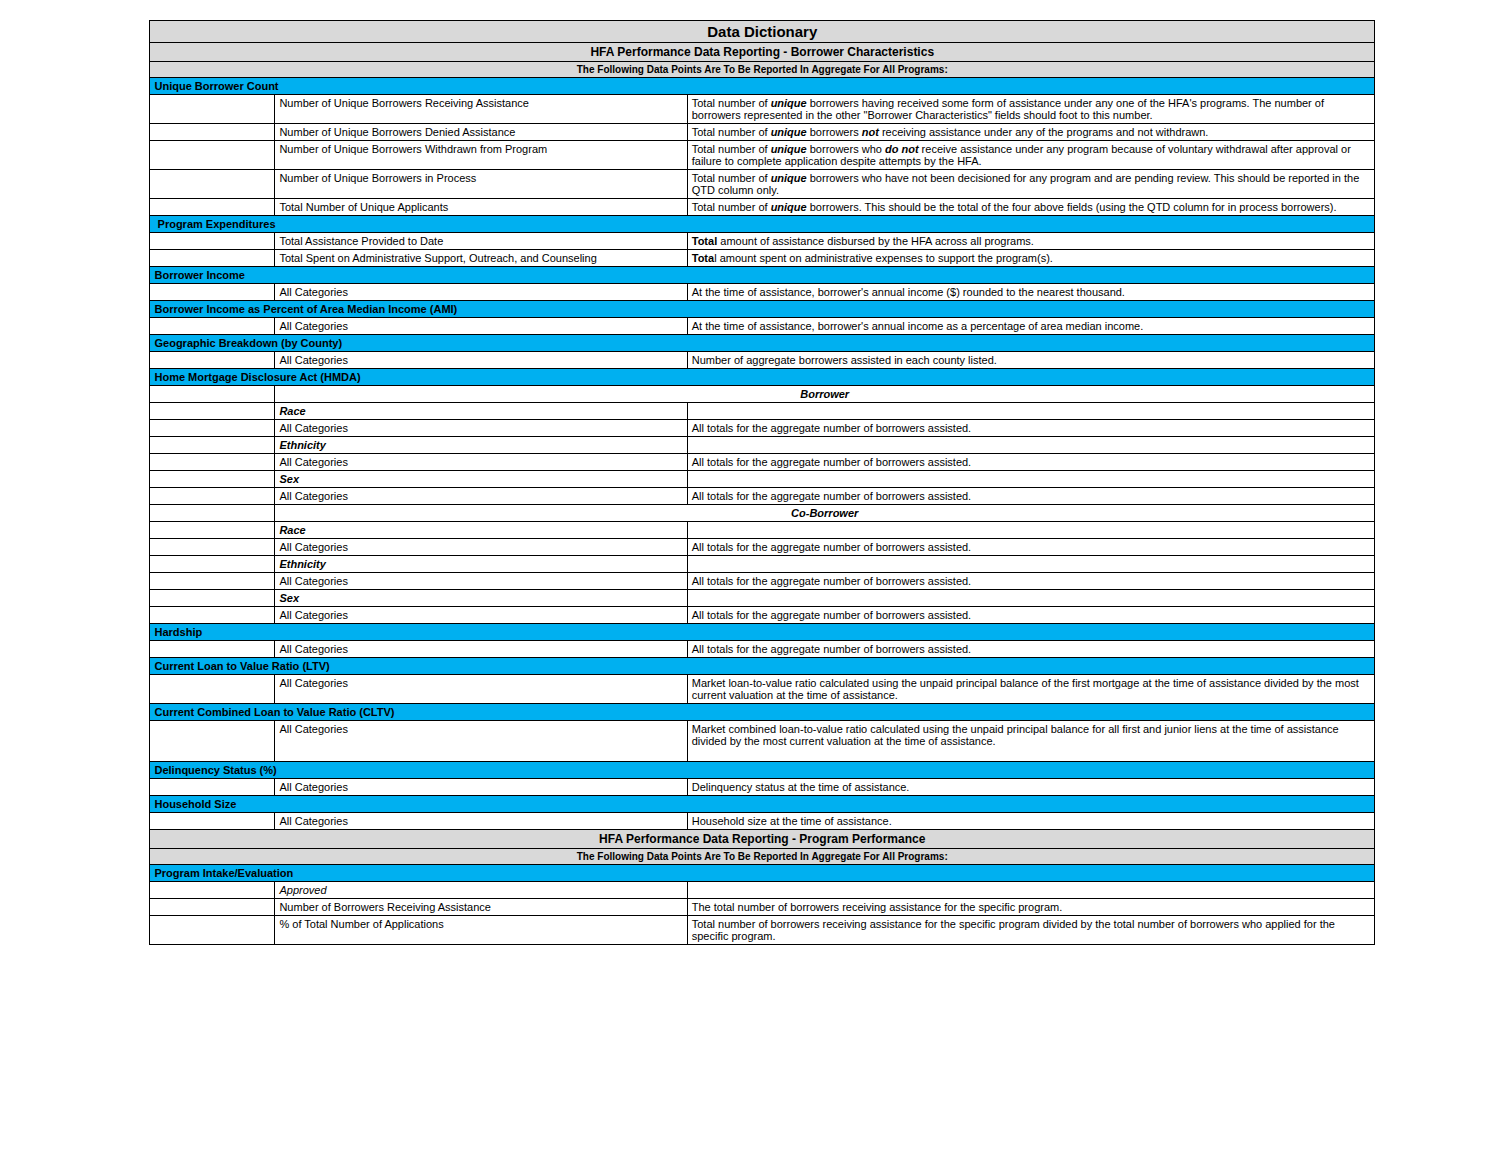| | Data Dictionary |
| | HFA Performance Data Reporting - Borrower Characteristics |
| | The Following Data Points Are To Be Reported In Aggregate For All Programs: |
| | Unique Borrower Count |
| | | Number of Unique Borrowers Receiving Assistance | Total number of unique borrowers having received some form of assistance under any one of the HFA's programs. The number of borrowers represented in the other "Borrower Characteristics" fields should foot to this number. |
| | | Number of Unique Borrowers Denied Assistance | Total number of unique borrowers not receiving assistance under any of the programs and not withdrawn. |
| | | Number of Unique Borrowers Withdrawn from Program | Total number of unique borrowers who do not receive assistance under any program because of voluntary withdrawal after approval or failure to complete application despite attempts by the HFA. |
| | | Number of Unique Borrowers in Process | Total number of unique borrowers who have not been decisioned for any program and are pending review. This should be reported in the QTD column only. |
| | | Total Number of Unique Applicants | Total number of unique borrowers. This should be the total of the four above fields (using the QTD column for in process borrowers). |
| | Program Expenditures |
| | | Total Assistance Provided to Date | Total amount of assistance disbursed by the HFA across all programs. |
| | | Total Spent on Administrative Support, Outreach, and Counseling | Tota l amount spent on administrative expenses to support the program(s). |
| | Borrower Income |
| | | All Categories | At the time of assistance, borrower's annual income ($) rounded to the nearest thousand. |
| | Borrower Income as Percent of Area Median Income (AMI) |
| | | All Categories | At the time of assistance, borrower's annual income as a percentage of area median income. |
| | Geographic Breakdown (by County) |
| | | All Categories | Number of aggregate borrowers assisted in each county listed. |
| | Home Mortgage Disclosure Act (HMDA) |
| | | Borrower |
| | | Race | |
| | | All Categories | All totals for the aggregate number of borrowers assisted. |
| | | Ethnicity | |
| | | All Categories | All totals for the aggregate number of borrowers assisted. |
| | | Sex | |
| | | All Categories | All totals for the aggregate number of borrowers assisted. |
| | | Co-Borrower |
| | | Race | |
| | | All Categories | All totals for the aggregate number of borrowers assisted. |
| | | Ethnicity | |
| | | All Categories | All totals for the aggregate number of borrowers assisted. |
| | | Sex | |
| | | All Categories | All totals for the aggregate number of borrowers assisted. |
| | Hardship |
| | | All Categories | All totals for the aggregate number of borrowers assisted. |
| | Current Loan to Value Ratio (LTV) |
| | | All Categories | Market loan-to-value ratio calculated using the unpaid principal balance of the first mortgage at the time of assistance divided by the most current valuation at the time of assistance. |
| | Current Combined Loan to Value Ratio (CLTV) |
| | | All Categories | Market combined loan-to-value ratio calculated using the unpaid principal balance for all first and junior liens at the time of assistance divided by the most current valuation at the time of assistance. |
| | Delinquency Status (%) |
| | | All Categories | Delinquency status at the time of assistance. |
| | Household Size |
| | | All Categories | Household size at the time of assistance. |
| | HFA Performance Data Reporting - Program Performance |
| | The Following Data Points Are To Be Reported In Aggregate For All Programs: |
| | Program Intake/Evaluation |
| | | Approved | |
| | | Number of Borrowers Receiving Assistance | The total number of borrowers receiving assistance for the specific program. |
| | | % of Total Number of Applications | Total number of borrowers receiving assistance for the specific program divided by the total number of borrowers who applied for the specific program. |